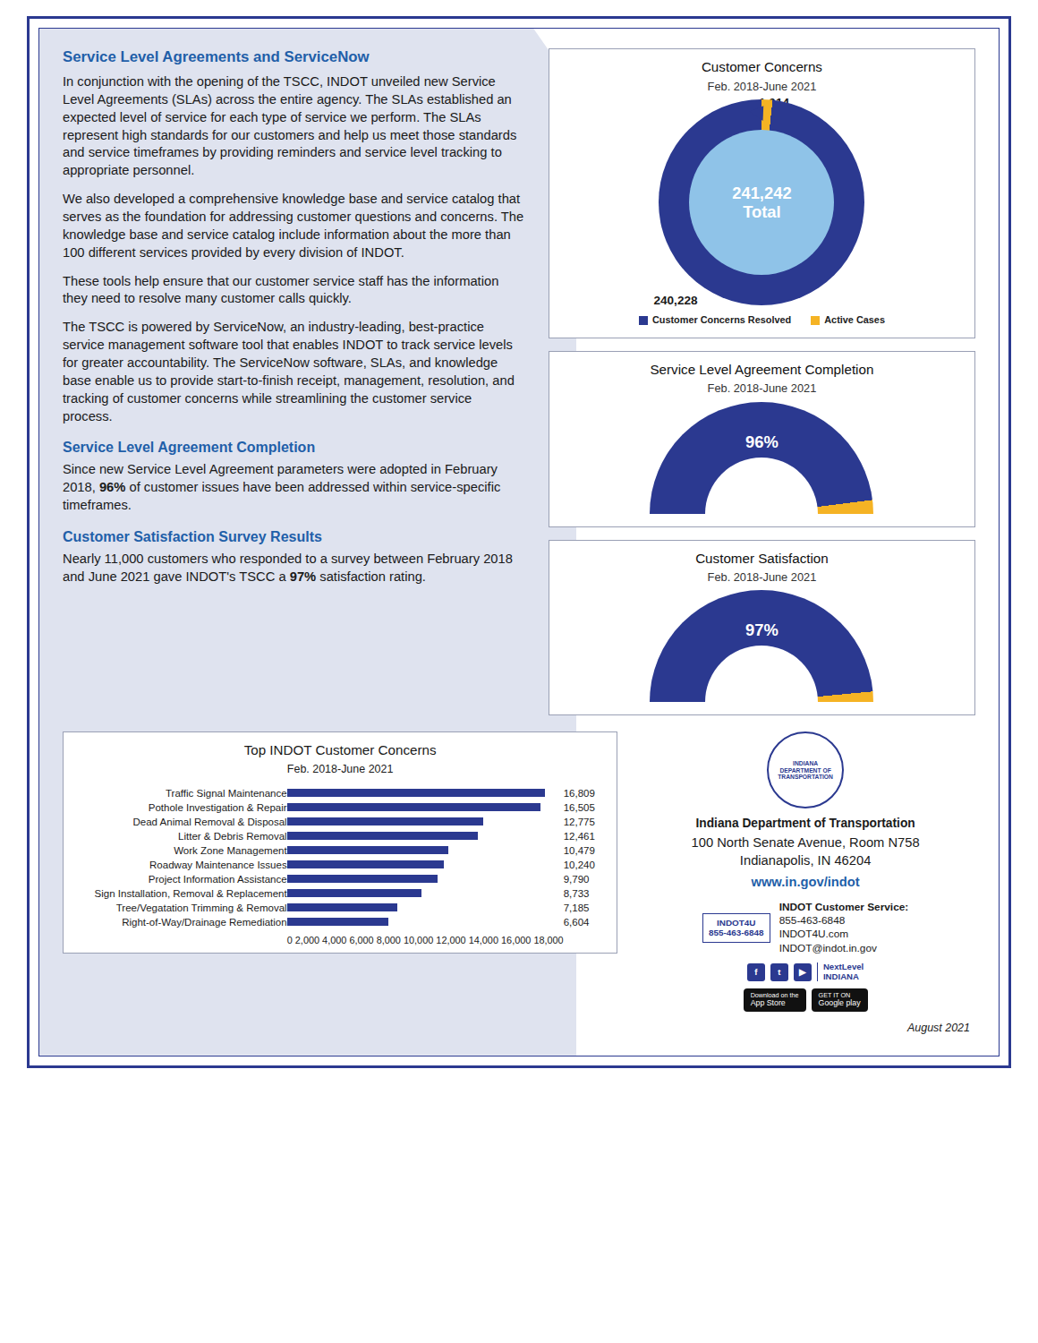Service Level Agreements and ServiceNow
In conjunction with the opening of the TSCC, INDOT unveiled new Service Level Agreements (SLAs) across the entire agency. The SLAs established an expected level of service for each type of service we perform. The SLAs represent high standards for our customers and help us meet those standards and service timeframes by providing reminders and service level tracking to appropriate personnel.
We also developed a comprehensive knowledge base and service catalog that serves as the foundation for addressing customer questions and concerns. The knowledge base and service catalog include information about the more than 100 different services provided by every division of INDOT.
These tools help ensure that our customer service staff has the information they need to resolve many customer calls quickly.
The TSCC is powered by ServiceNow, an industry-leading, best-practice service management software tool that enables INDOT to track service levels for greater accountability. The ServiceNow software, SLAs, and knowledge base enable us to provide start-to-finish receipt, management, resolution, and tracking of customer concerns while streamlining the customer service process.
Service Level Agreement Completion
Since new Service Level Agreement parameters were adopted in February 2018, 96% of customer issues have been addressed within service-specific timeframes.
Customer Satisfaction Survey Results
Nearly 11,000 customers who responded to a survey between February 2018 and June 2021 gave INDOT's TSCC a 97% satisfaction rating.
Customer Concerns
Feb. 2018-June 2021
1,014
241,242
Total
240,228
Customer Concerns Resolved
Active Cases
Service Level Agreement Completion
Feb. 2018-June 2021
96%
Customer Satisfaction
Feb. 2018-June 2021
97%
Top INDOT Customer Concerns
Feb. 2018-June 2021
| Traffic Signal Maintenance | | 16,809 |
| Pothole Investigation & Repair | | 16,505 |
| Dead Animal Removal & Disposal | | 12,775 |
| Litter & Debris Removal | | 12,461 |
| Work Zone Management | | 10,479 |
| Roadway Maintenance Issues | | 10,240 |
| Project Information Assistance | | 9,790 |
| Sign Installation, Removal & Replacement | | 8,733 |
| Tree/Vegatation Trimming & Removal | | 7,185 |
| Right-of-Way/Drainage Remediation | | 6,604 |
02,0004,0006,0008,00010,00012,00014,00016,00018,000
INDIANA DEPARTMENT OF TRANSPORTATION
Indiana Department of Transportation
100 North Senate Avenue, Room N758
Indianapolis, IN 46204
www.in.gov/indot
INDOT4U
855-463-6848
INDOT Customer Service:
855-463-6848
INDOT4U.com
INDOT@indot.in.gov
f
t
▶
NextLevel
INDIANA
Download on the App Store
GET IT ONGoogle play
August 2021